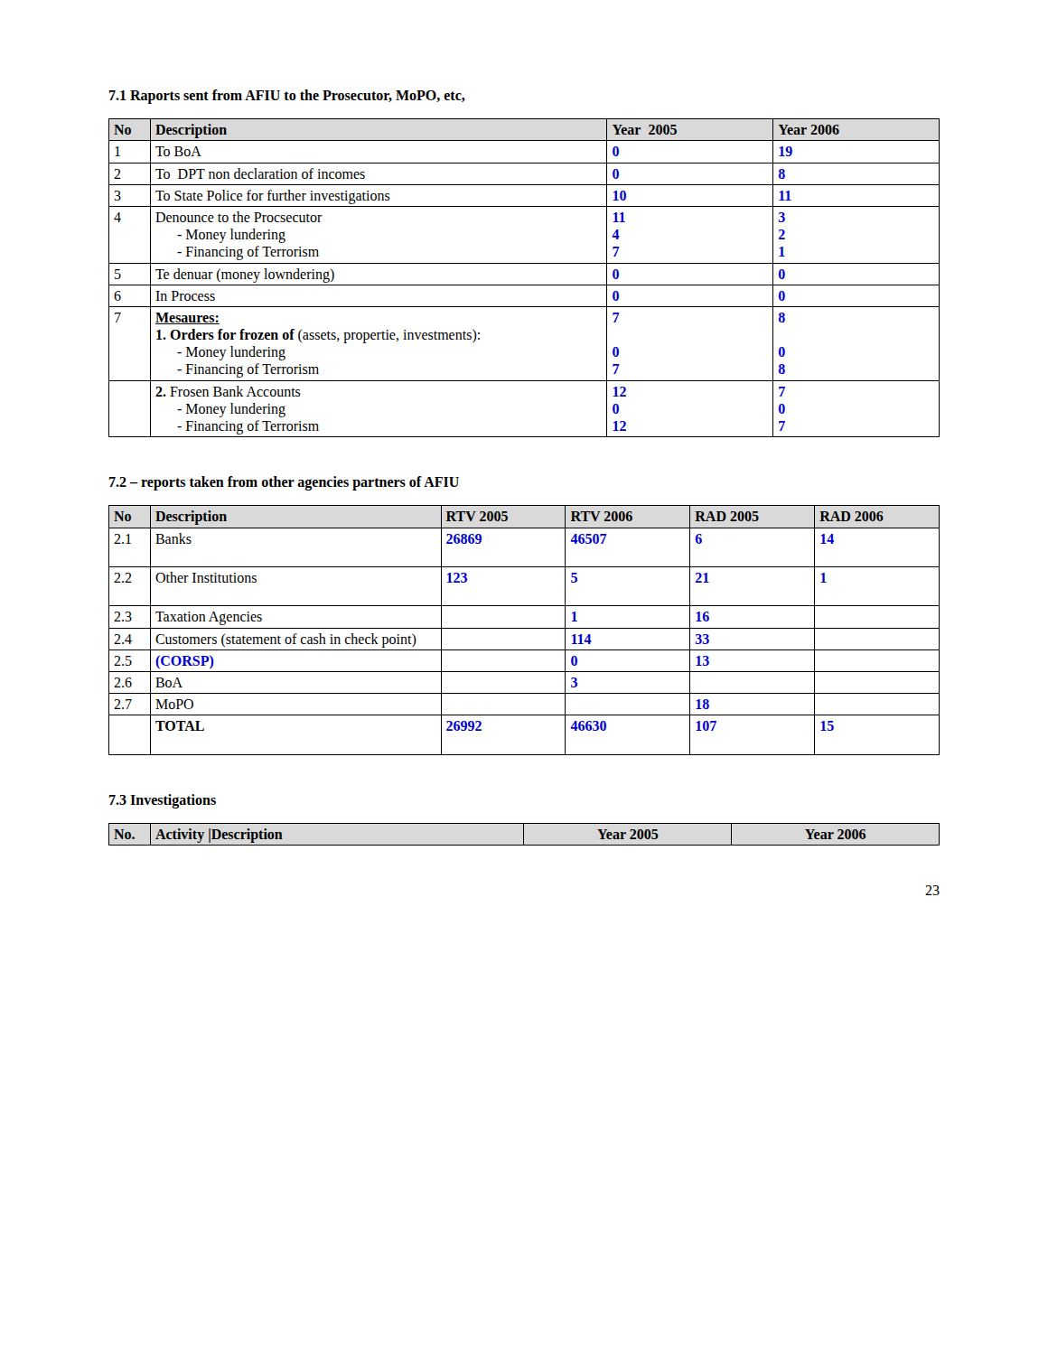7.1 Raports sent from AFIU to the Prosecutor, MoPO, etc,
| No | Description | Year 2005 | Year 2006 |
| --- | --- | --- | --- |
| 1 | To BoA | 0 | 19 |
| 2 | To DPT non declaration of incomes | 0 | 8 |
| 3 | To State Police for further investigations | 10 | 11 |
| 4 | Denounce to the Procsecutor Money lundering Financing of Terrorism | 11 4 7 | 3 2 1 |
| 5 | Te denuar (money lowndering) | 0 | 0 |
| 6 | In Process | 0 | 0 |
| 7 | Mesaures: 1. Orders for frozen of (assets, propertie, investments): Money lundering Financing of Terrorism | 7 0 7 | 8 0 8 |
| | 2. Frosen Bank Accounts Money lundering Financing of Terrorism | 12 0 12 | 7 0 7 |
7.2 – reports taken from other agencies partners of AFIU
| No | Description | RTV 2005 | RTV 2006 | RAD 2005 | RAD 2006 |
| --- | --- | --- | --- | --- | --- |
| 2.1 | Banks | 26869 | 46507 | 6 | 14 |
| 2.2 | Other Institutions | 123 | 5 | 21 | 1 |
| 2.3 | Taxation Agencies | | 1 | 16 | |
| 2.4 | Customers (statement of cash in check point) | | 114 | 33 | |
| 2.5 | (CORSP) | | 0 | 13 | |
| 2.6 | BoA | | 3 | | |
| 2.7 | MoPO | | | 18 | |
| | TOTAL | 26992 | 46630 | 107 | 15 |
7.3 Investigations
| No. | Activity /Description | Year 2005 | Year 2006 |
| --- | --- | --- | --- |
23